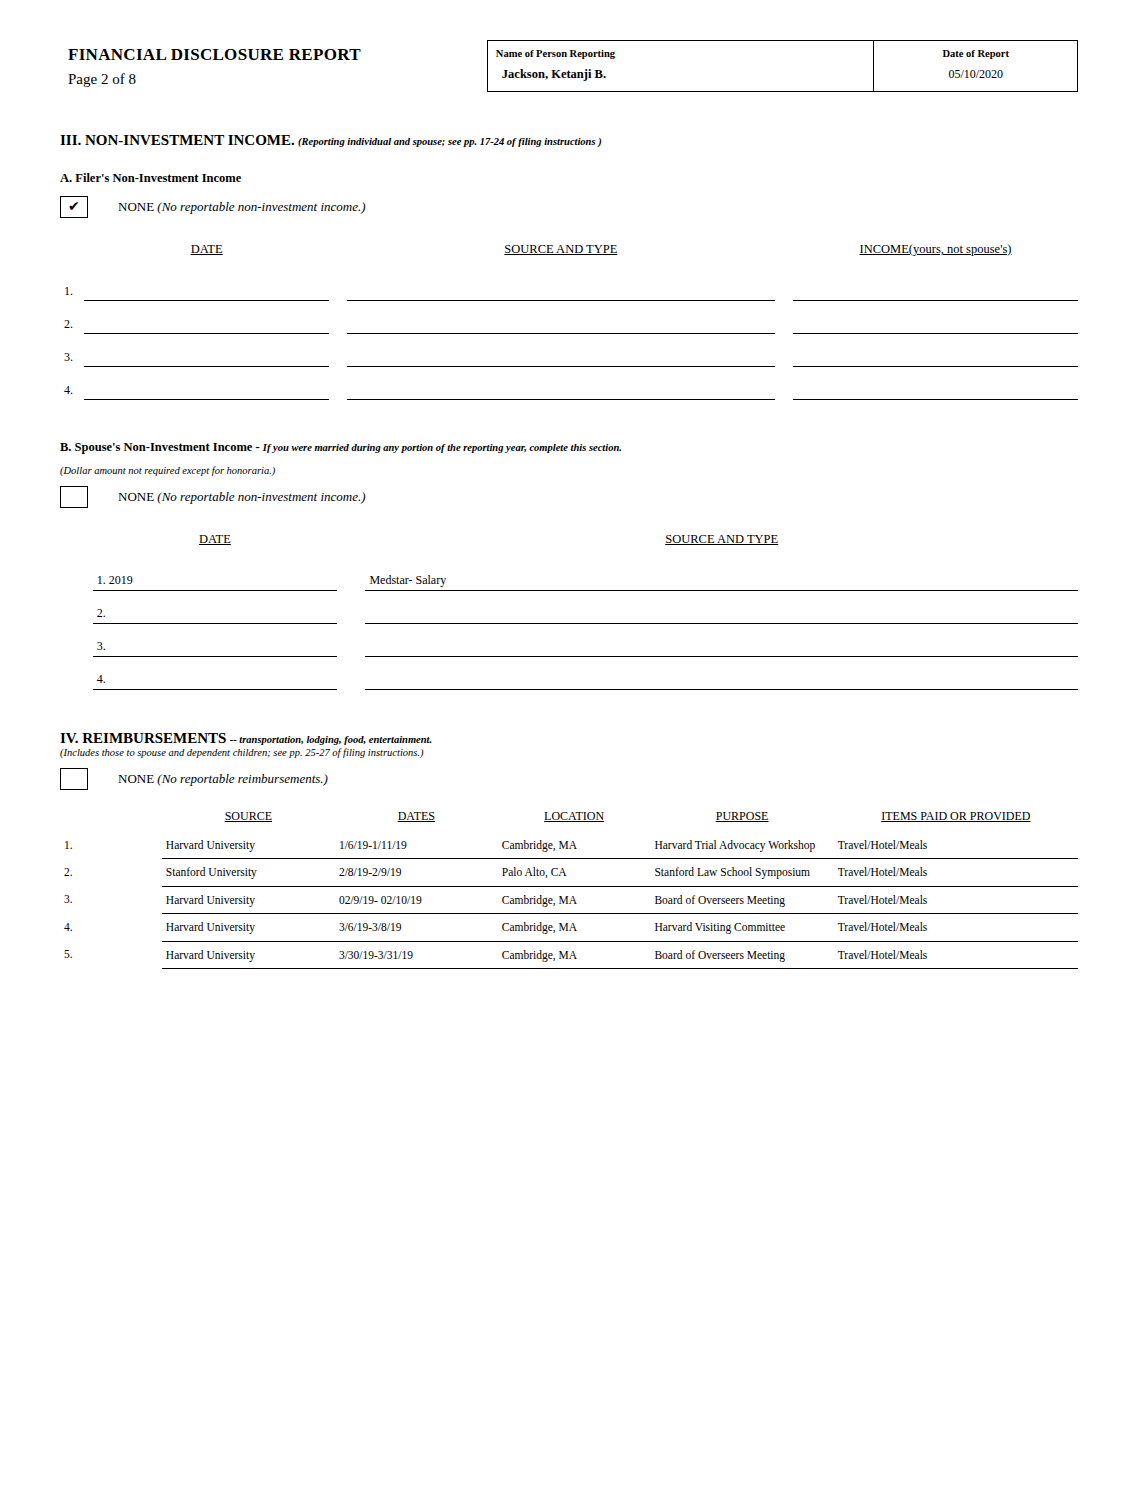| FINANCIAL DISCLOSURE REPORT Page 2 of 8 | Name of Person Reporting Jackson, Ketanji B. | Date of Report 05/10/2020 |
III. NON-INVESTMENT INCOME.
(Reporting individual and spouse; see pp. 17-24 of filing instructions )
A. Filer's Non-Investment Income
✔ NONE (No reportable non-investment income.)
| | DATE | | SOURCE AND TYPE | | INCOME (yours, not spouse's) |
| 1. | | | | | |
| 2. | | | | | |
| 3. | | | | | |
| 4. | | | | | |
B. Spouse's Non-Investment Income - If you were married during any portion of the reporting year, complete this section.
(Dollar amount not required except for honoraria.)
NONE (No reportable non-investment income.)
| | DATE | | SOURCE AND TYPE |
| | 1. 2019 | | Medstar- Salary |
| | 2. | | |
| | 3. | | |
| | 4. | | |
IV. REIMBURSEMENTS
-- transportation, lodging, food, entertainment.
(Includes those to spouse and dependent children; see pp. 25-27 of filing instructions.)
NONE (No reportable reimbursements.)
| | SOURCE | DATES | LOCATION | PURPOSE | ITEMS PAID OR PROVIDED |
| 1. | Harvard University | 1/6/19-1/11/19 | Cambridge, MA | Harvard Trial Advocacy Workshop | Travel/Hotel/Meals |
| 2. | Stanford University | 2/8/19-2/9/19 | Palo Alto, CA | Stanford Law School Symposium | Travel/Hotel/Meals |
| 3. | Harvard University | 02/9/19- 02/10/19 | Cambridge, MA | Board of Overseers Meeting | Travel/Hotel/Meals |
| 4. | Harvard University | 3/6/19-3/8/19 | Cambridge, MA | Harvard Visiting Committee | Travel/Hotel/Meals |
| 5. | Harvard University | 3/30/19-3/31/19 | Cambridge, MA | Board of Overseers Meeting | Travel/Hotel/Meals |